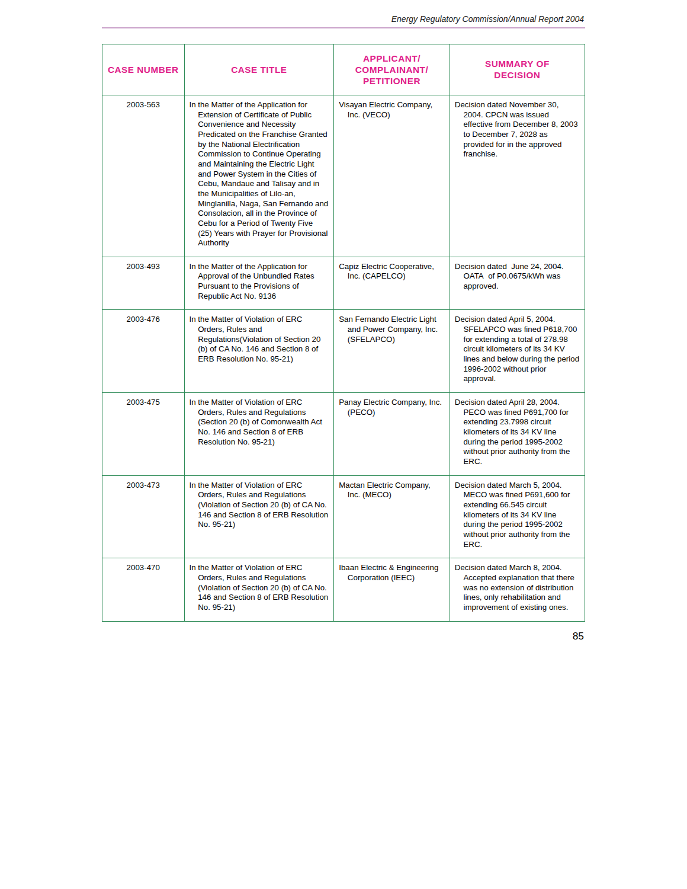Energy Regulatory Commission/Annual Report 2004
| CASE NUMBER | CASE TITLE | APPLICANT/ COMPLAINANT/ PETITIONER | SUMMARY OF DECISION |
| --- | --- | --- | --- |
| 2003-563 | In the Matter of the Application for Extension of Certificate of Public Convenience and Necessity Predicated on the Franchise Granted by the National Electrification Commission to Continue Operating and Maintaining the Electric Light and Power System in the Cities of Cebu, Mandaue and Talisay and in the Municipalities of Lilo-an, Minglanilla, Naga, San Fernando and Consolacion, all in the Province of Cebu for a Period of Twenty Five (25) Years with Prayer for Provisional Authority | Visayan Electric Company, Inc. (VECO) | Decision dated November 30, 2004. CPCN was issued effective from December 8, 2003 to December 7, 2028 as provided for in the approved franchise. |
| 2003-493 | In the Matter of the Application for Approval of the Unbundled Rates Pursuant to the Provisions of Republic Act No. 9136 | Capiz Electric Cooperative, Inc. (CAPELCO) | Decision dated June 24, 2004. OATA of P0.0675/kWh was approved. |
| 2003-476 | In the Matter of Violation of ERC Orders, Rules and Regulations(Violation of Section 20 (b) of CA No. 146 and Section 8 of ERB Resolution No. 95-21) | San Fernando Electric Light and Power Company, Inc. (SFELAPCO) | Decision dated April 5, 2004. SFELAPCO was fined P618,700 for extending a total of 278.98 circuit kilometers of its 34 KV lines and below during the period 1996-2002 without prior approval. |
| 2003-475 | In the Matter of Violation of ERC Orders, Rules and Regulations (Section 20 (b) of Comonwealth Act No. 146 and Section 8 of ERB Resolution No. 95-21) | Panay Electric Company, Inc. (PECO) | Decision dated April 28, 2004. PECO was fined P691,700 for extending 23.7998 circuit kilometers of its 34 KV line during the period 1995-2002 without prior authority from the ERC. |
| 2003-473 | In the Matter of Violation of ERC Orders, Rules and Regulations (Violation of Section 20 (b) of CA No. 146 and Section 8 of ERB Resolution No. 95-21) | Mactan Electric Company, Inc. (MECO) | Decision dated March 5, 2004. MECO was fined P691,600 for extending 66.545 circuit kilometers of its 34 KV line during the period 1995-2002 without prior authority from the ERC. |
| 2003-470 | In the Matter of Violation of ERC Orders, Rules and Regulations (Violation of Section 20 (b) of CA No. 146 and Section 8 of ERB Resolution No. 95-21) | Ibaan Electric & Engineering Corporation (IEEC) | Decision dated March 8, 2004. Accepted explanation that there was no extension of distribution lines, only rehabilitation and improvement of existing ones. |
85